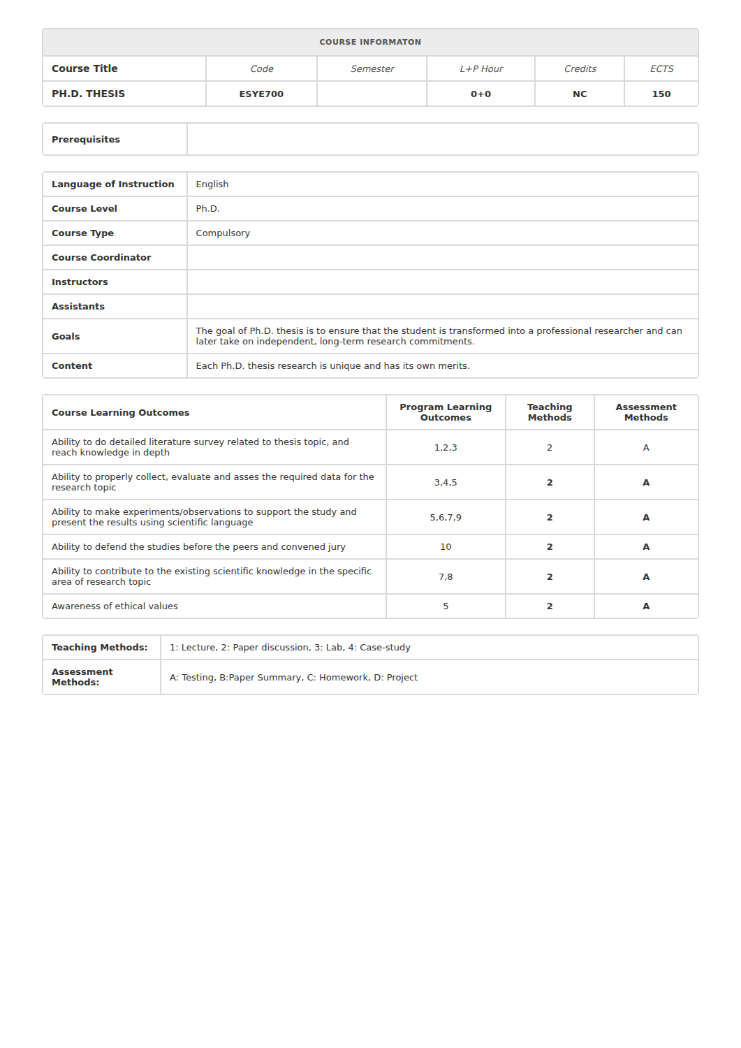| COURSE INFORMATON |
| Course Title | Code | Semester | L+P Hour | Credits | ECTS |
| PH.D. THESIS | ESYE700 | | 0+0 | NC | 150 |
| Prerequisites | |
| Language of Instruction | English |
| Course Level | Ph.D. |
| Course Type | Compulsory |
| Course Coordinator | |
| Instructors | |
| Assistants | |
| Goals | The goal of Ph.D. thesis is to ensure that the student is transformed into a professional researcher and can later take on independent, long-term research commitments. |
| Content | Each Ph.D. thesis research is unique and has its own merits. |
| Course Learning Outcomes | Program Learning Outcomes | Teaching Methods | Assessment Methods |
| --- | --- | --- | --- |
| Ability to do detailed literature survey related to thesis topic, and reach knowledge in depth | 1,2,3 | 2 | A |
| Ability to properly collect, evaluate and asses the required data for the research topic | 3,4,5 | 2 | A |
| Ability to make experiments/observations to support the study and present the results using scientific language | 5,6,7,9 | 2 | A |
| Ability to defend the studies before the peers and convened jury | 10 | 2 | A |
| Ability to contribute to the existing scientific knowledge in the specific area of research topic | 7,8 | 2 | A |
| Awareness of ethical values | 5 | 2 | A |
| Teaching Methods: | 1: Lecture, 2: Paper discussion, 3: Lab, 4: Case-study |
| Assessment Methods: | A: Testing, B:Paper Summary, C: Homework, D: Project |